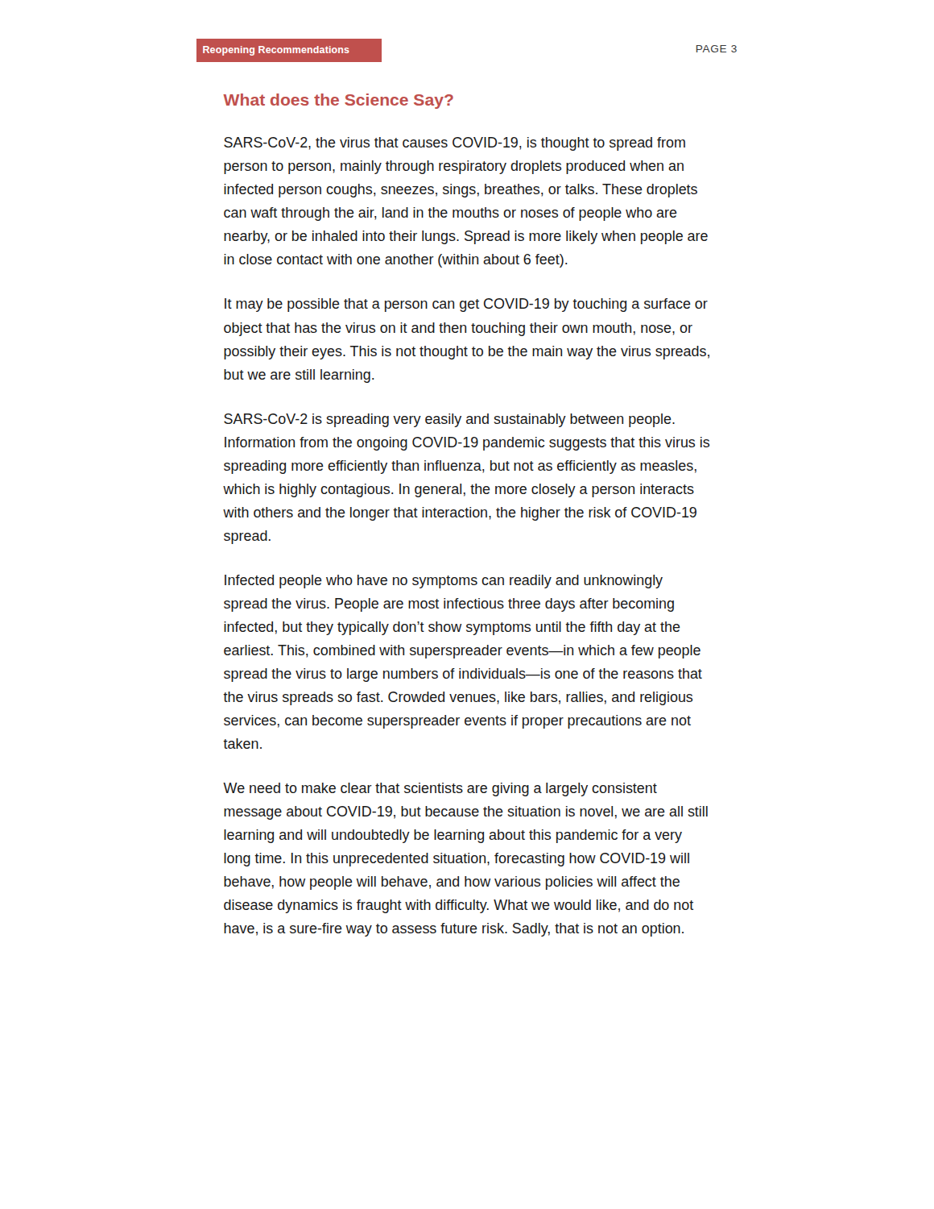Reopening Recommendations
PAGE 3
What does the Science Say?
SARS-CoV-2, the virus that causes COVID-19, is thought to spread from person to person, mainly through respiratory droplets produced when an infected person coughs, sneezes, sings, breathes, or talks. These droplets can waft through the air, land in the mouths or noses of people who are nearby, or be inhaled into their lungs. Spread is more likely when people are in close contact with one another (within about 6 feet).
It may be possible that a person can get COVID-19 by touching a surface or object that has the virus on it and then touching their own mouth, nose, or possibly their eyes. This is not thought to be the main way the virus spreads, but we are still learning.
SARS-CoV-2 is spreading very easily and sustainably between people. Information from the ongoing COVID-19 pandemic suggests that this virus is spreading more efficiently than influenza, but not as efficiently as measles, which is highly contagious. In general, the more closely a person interacts with others and the longer that interaction, the higher the risk of COVID-19 spread.
Infected people who have no symptoms can readily and unknowingly spread the virus. People are most infectious three days after becoming infected, but they typically don’t show symptoms until the fifth day at the earliest. This, combined with superspreader events—in which a few people spread the virus to large numbers of individuals—is one of the reasons that the virus spreads so fast. Crowded venues, like bars, rallies, and religious services, can become superspreader events if proper precautions are not taken.
We need to make clear that scientists are giving a largely consistent message about COVID-19, but because the situation is novel, we are all still learning and will undoubtedly be learning about this pandemic for a very long time. In this unprecedented situation, forecasting how COVID-19 will behave, how people will behave, and how various policies will affect the disease dynamics is fraught with difficulty. What we would like, and do not have, is a sure-fire way to assess future risk. Sadly, that is not an option.